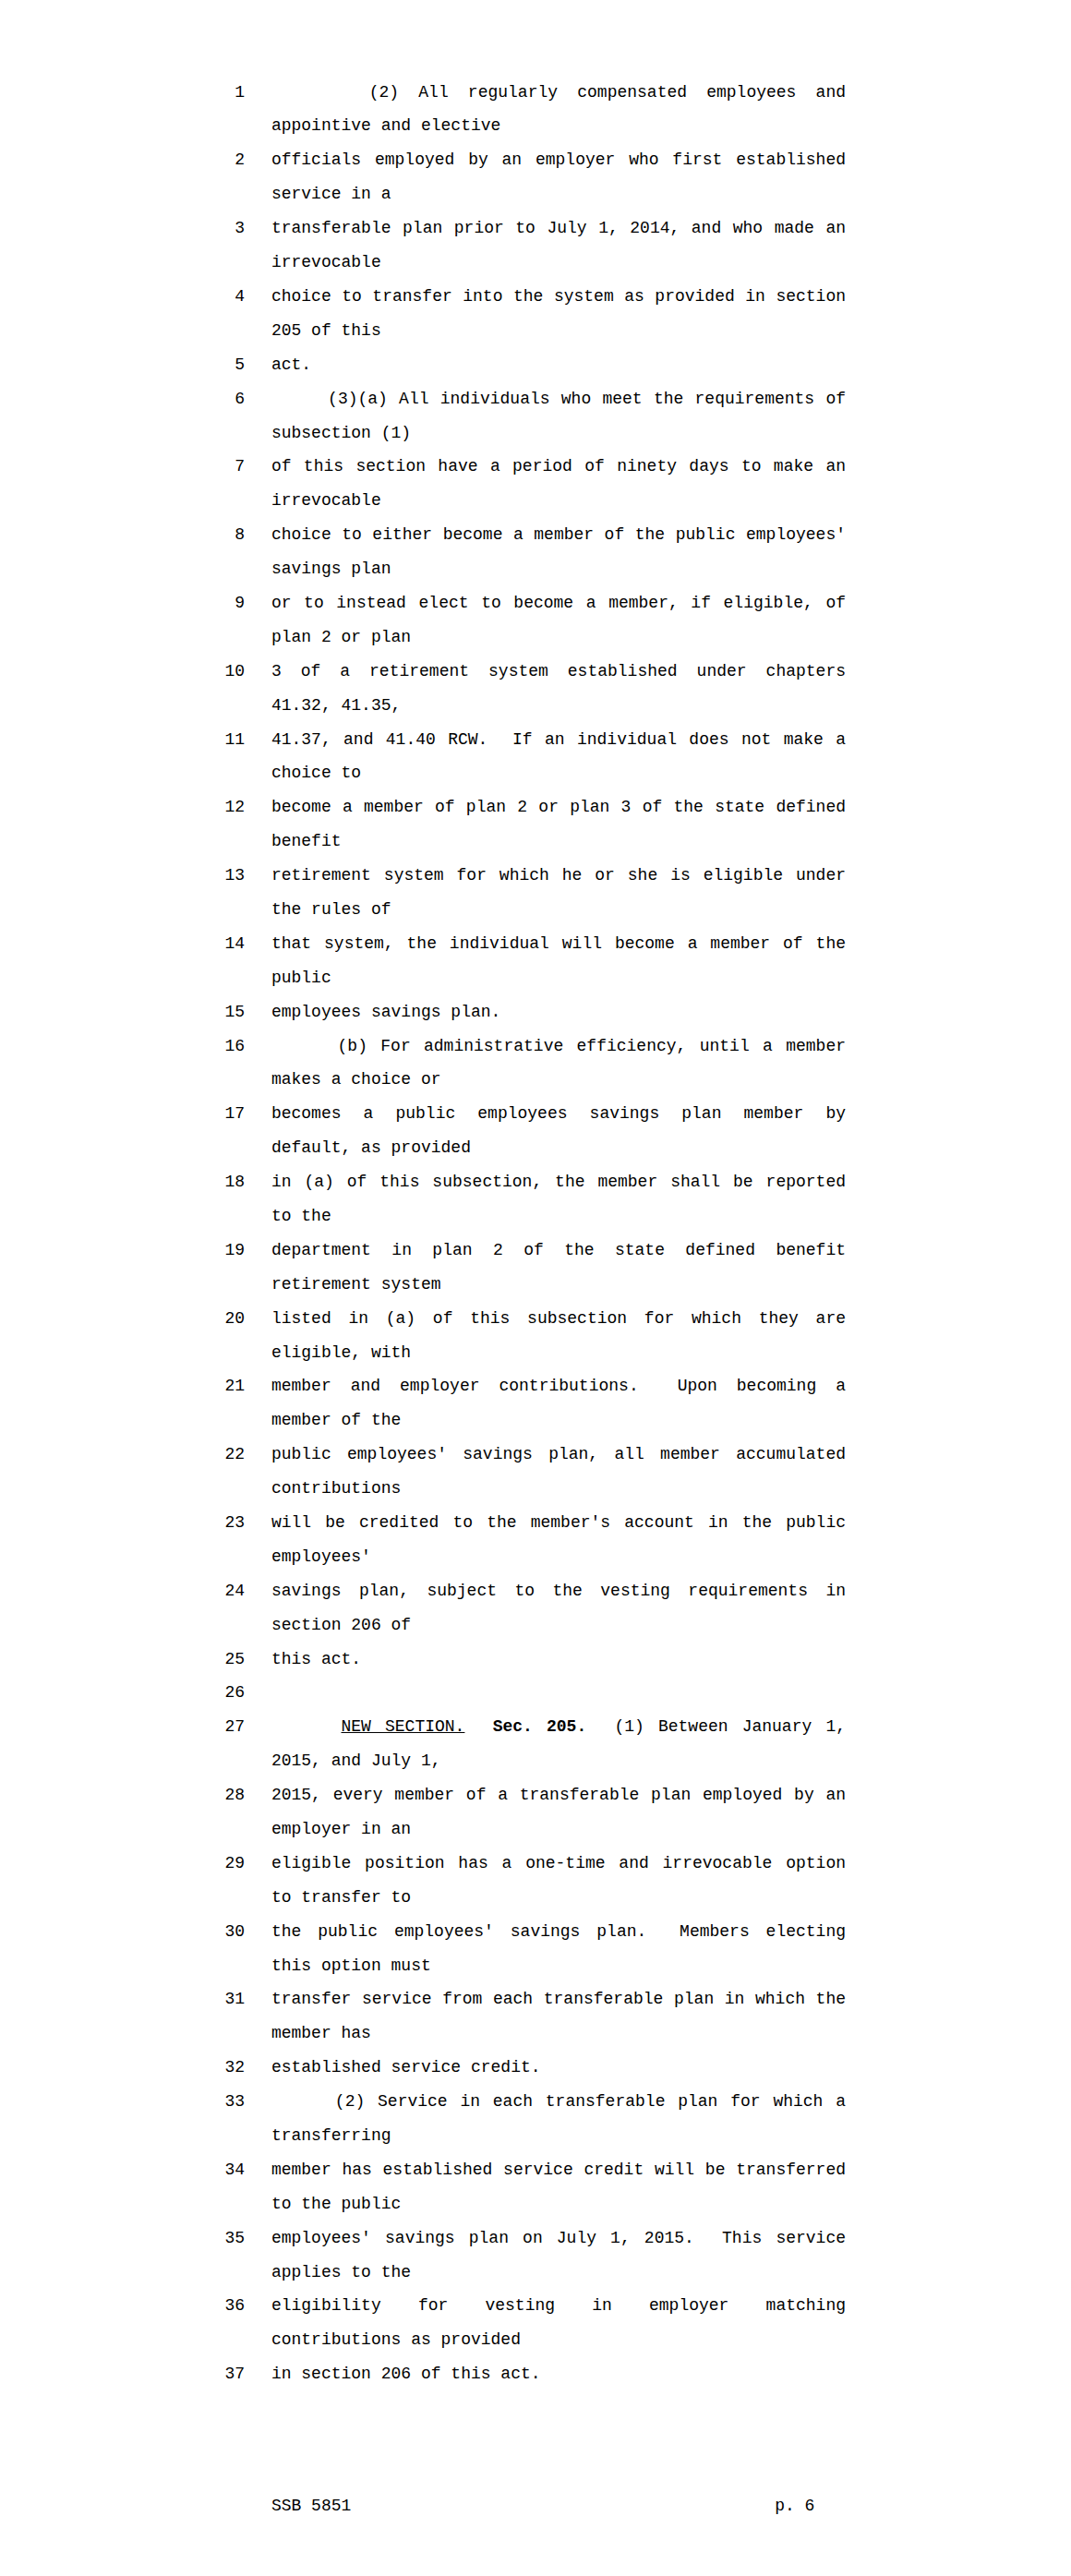(2) All regularly compensated employees and appointive and elective
officials employed by an employer who first established service in a
transferable plan prior to July 1, 2014, and who made an irrevocable
choice to transfer into the system as provided in section 205 of this
act.
(3)(a) All individuals who meet the requirements of subsection (1)
of this section have a period of ninety days to make an irrevocable
choice to either become a member of the public employees' savings plan
or to instead elect to become a member, if eligible, of plan 2 or plan
3 of a retirement system established under chapters 41.32, 41.35,
41.37, and 41.40 RCW. If an individual does not make a choice to
become a member of plan 2 or plan 3 of the state defined benefit
retirement system for which he or she is eligible under the rules of
that system, the individual will become a member of the public
employees savings plan.
(b) For administrative efficiency, until a member makes a choice or
becomes a public employees savings plan member by default, as provided
in (a) of this subsection, the member shall be reported to the
department in plan 2 of the state defined benefit retirement system
listed in (a) of this subsection for which they are eligible, with
member and employer contributions. Upon becoming a member of the
public employees' savings plan, all member accumulated contributions
will be credited to the member's account in the public employees'
savings plan, subject to the vesting requirements in section 206 of
this act.
NEW SECTION. Sec. 205. (1) Between January 1, 2015, and July 1,
2015, every member of a transferable plan employed by an employer in an
eligible position has a one-time and irrevocable option to transfer to
the public employees' savings plan. Members electing this option must
transfer service from each transferable plan in which the member has
established service credit.
(2) Service in each transferable plan for which a transferring
member has established service credit will be transferred to the public
employees' savings plan on July 1, 2015. This service applies to the
eligibility for vesting in employer matching contributions as provided
in section 206 of this act.
SSB 5851 p. 6